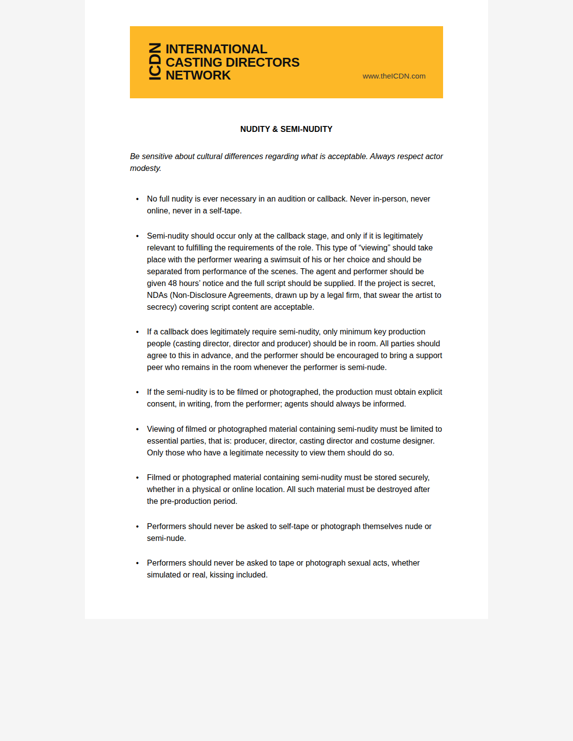ICDN
International
Casting Directors
Network
www.theICDN.com
Nudity & Semi-Nudity
Be sensitive about cultural differences regarding what is acceptable. Always respect actor modesty.
No full nudity is ever necessary in an audition or callback. Never in-person, never online, never in a self-tape.
Semi-nudity should occur only at the callback stage, and only if it is legitimately relevant to fulfilling the requirements of the role. This type of “viewing” should take place with the performer wearing a swimsuit of his or her choice and should be separated from performance of the scenes. The agent and performer should be given 48 hours’ notice and the full script should be supplied. If the project is secret, NDAs (Non-Disclosure Agreements, drawn up by a legal firm, that swear the artist to secrecy) covering script content are acceptable.
If a callback does legitimately require semi-nudity, only minimum key production people (casting director, director and producer) should be in room. All parties should agree to this in advance, and the performer should be encouraged to bring a support peer who remains in the room whenever the performer is semi-nude.
If the semi-nudity is to be filmed or photographed, the production must obtain explicit consent, in writing, from the performer; agents should always be informed.
Viewing of filmed or photographed material containing semi-nudity must be limited to essential parties, that is: producer, director, casting director and costume designer. Only those who have a legitimate necessity to view them should do so.
Filmed or photographed material containing semi-nudity must be stored securely, whether in a physical or online location. All such material must be destroyed after the pre-production period.
Performers should never be asked to self-tape or photograph themselves nude or semi-nude.
Performers should never be asked to tape or photograph sexual acts, whether simulated or real, kissing included.